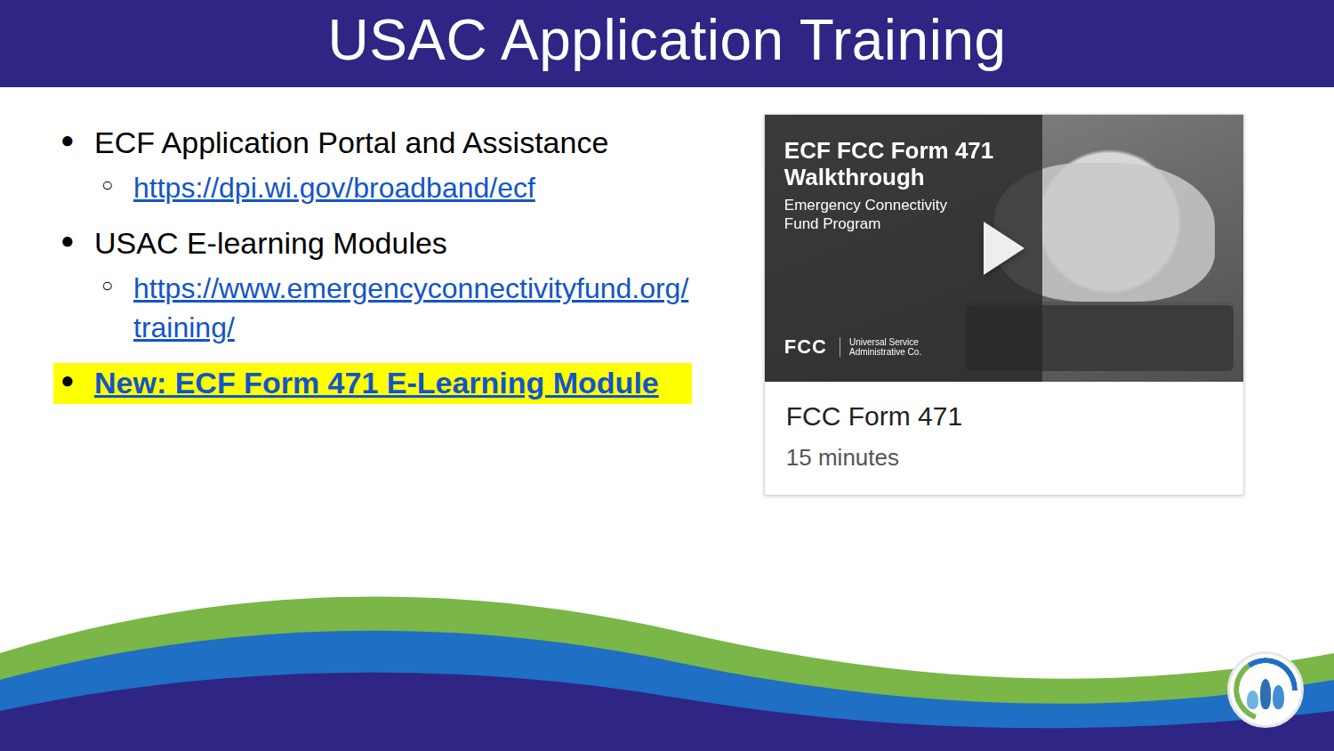USAC Application Training
ECF Application Portal and Assistance
https://dpi.wi.gov/broadband/ecf
USAC E-learning Modules
https://www.emergencyconnectivityfund.org/training/
New: ECF Form 471 E-Learning Module
ECF FCC Form 471
Walkthrough
Emergency Connectivity
Fund Program
FCC Universal Service
Administrative Co.
FCC Form 471
15 minutes